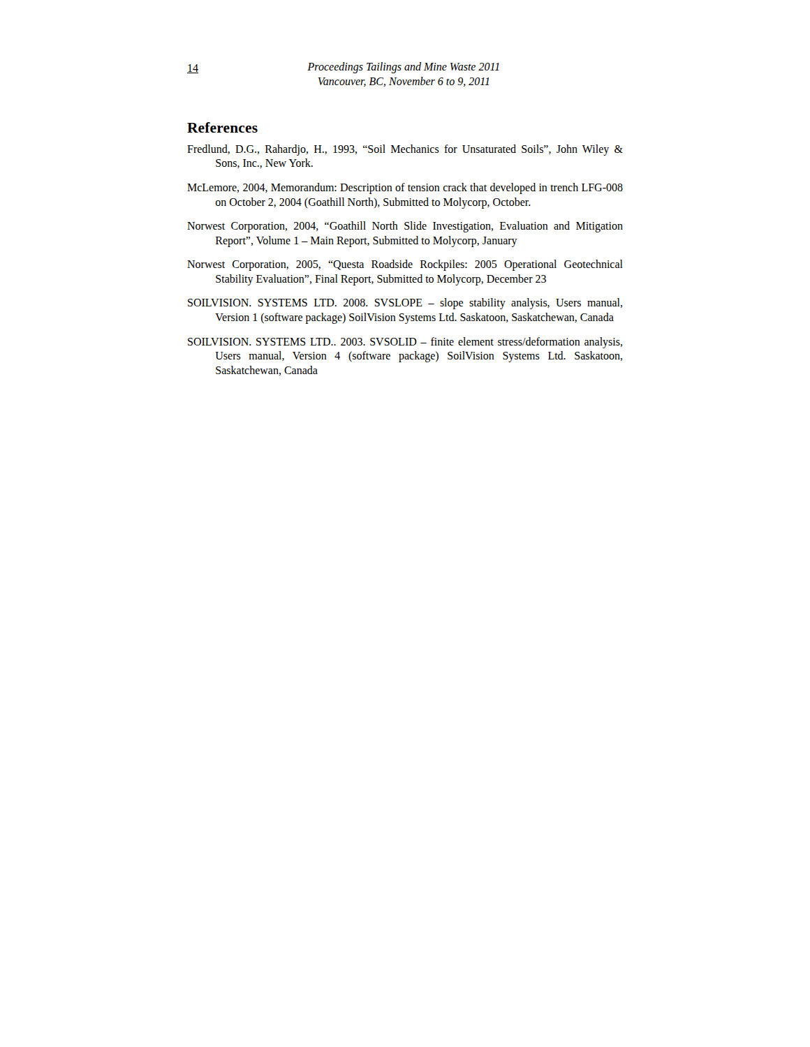14
Proceedings Tailings and Mine Waste 2011
Vancouver, BC, November 6 to 9, 2011
References
Fredlund, D.G., Rahardjo, H., 1993, “Soil Mechanics for Unsaturated Soils”, John Wiley & Sons, Inc., New York.
McLemore, 2004, Memorandum: Description of tension crack that developed in trench LFG-008 on October 2, 2004 (Goathill North), Submitted to Molycorp, October.
Norwest Corporation, 2004, “Goathill North Slide Investigation, Evaluation and Mitigation Report”, Volume 1 – Main Report, Submitted to Molycorp, January
Norwest Corporation, 2005, “Questa Roadside Rockpiles: 2005 Operational Geotechnical Stability Evaluation”, Final Report, Submitted to Molycorp, December 23
SOILVISION. SYSTEMS LTD. 2008. SVSLOPE – slope stability analysis, Users manual, Version 1 (software package) SoilVision Systems Ltd. Saskatoon, Saskatchewan, Canada
SOILVISION. SYSTEMS LTD.. 2003. SVSOLID – finite element stress/deformation analysis, Users manual, Version 4 (software package) SoilVision Systems Ltd. Saskatoon, Saskatchewan, Canada